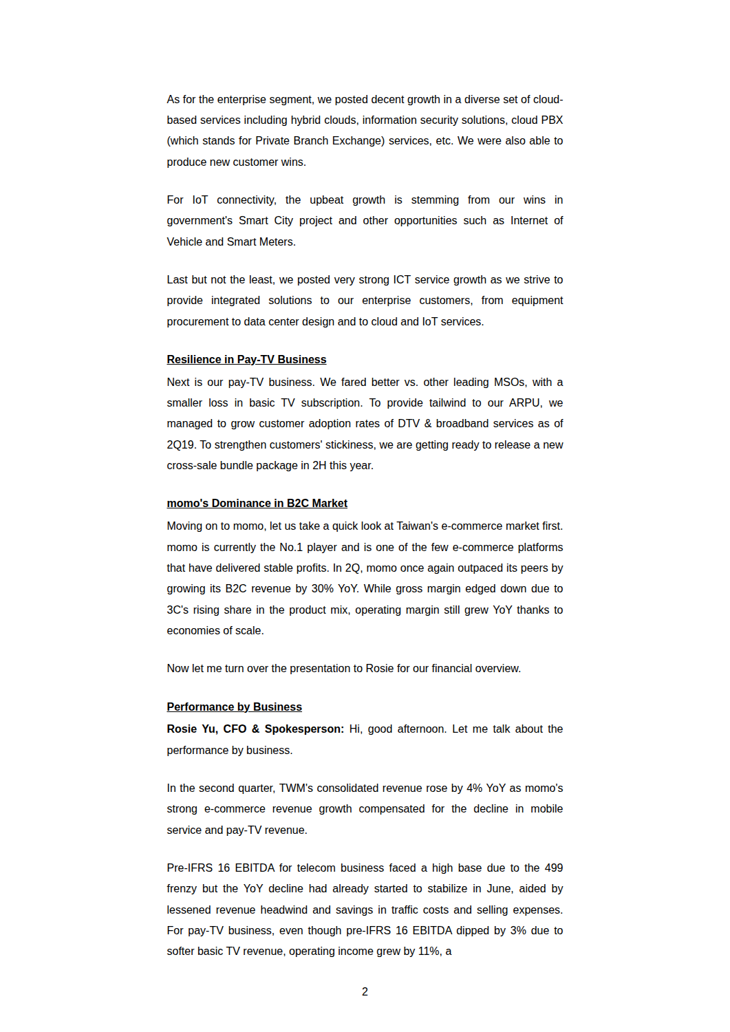As for the enterprise segment, we posted decent growth in a diverse set of cloud-based services including hybrid clouds, information security solutions, cloud PBX (which stands for Private Branch Exchange) services, etc. We were also able to produce new customer wins.
For IoT connectivity, the upbeat growth is stemming from our wins in government's Smart City project and other opportunities such as Internet of Vehicle and Smart Meters.
Last but not the least, we posted very strong ICT service growth as we strive to provide integrated solutions to our enterprise customers, from equipment procurement to data center design and to cloud and IoT services.
Resilience in Pay-TV Business
Next is our pay-TV business. We fared better vs. other leading MSOs, with a smaller loss in basic TV subscription. To provide tailwind to our ARPU, we managed to grow customer adoption rates of DTV & broadband services as of 2Q19. To strengthen customers' stickiness, we are getting ready to release a new cross-sale bundle package in 2H this year.
momo's Dominance in B2C Market
Moving on to momo, let us take a quick look at Taiwan's e-commerce market first. momo is currently the No.1 player and is one of the few e-commerce platforms that have delivered stable profits. In 2Q, momo once again outpaced its peers by growing its B2C revenue by 30% YoY. While gross margin edged down due to 3C's rising share in the product mix, operating margin still grew YoY thanks to economies of scale.
Now let me turn over the presentation to Rosie for our financial overview.
Performance by Business
Rosie Yu, CFO & Spokesperson: Hi, good afternoon. Let me talk about the performance by business.
In the second quarter, TWM's consolidated revenue rose by 4% YoY as momo's strong e-commerce revenue growth compensated for the decline in mobile service and pay-TV revenue.
Pre-IFRS 16 EBITDA for telecom business faced a high base due to the 499 frenzy but the YoY decline had already started to stabilize in June, aided by lessened revenue headwind and savings in traffic costs and selling expenses. For pay-TV business, even though pre-IFRS 16 EBITDA dipped by 3% due to softer basic TV revenue, operating income grew by 11%, a
2